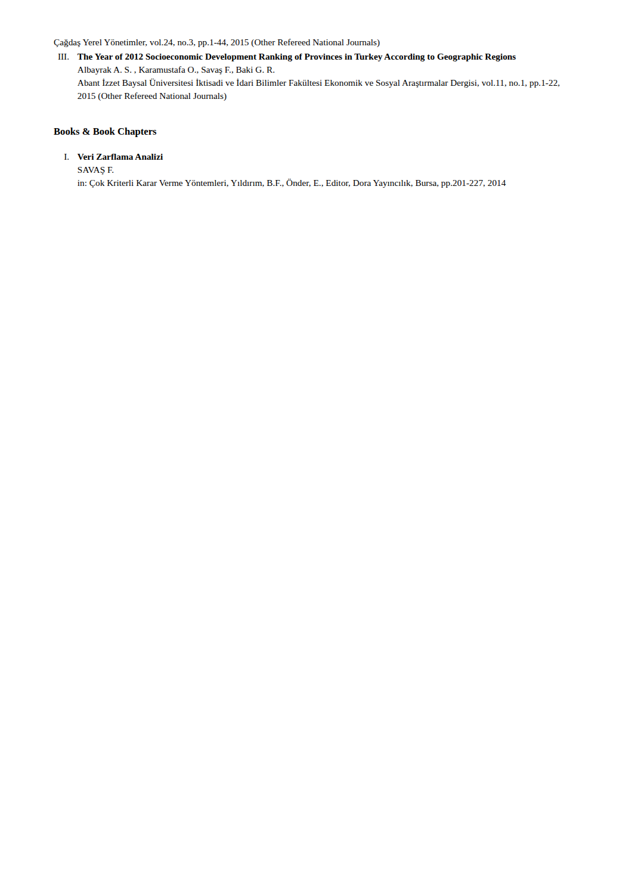Çağdaş Yerel Yönetimler, vol.24, no.3, pp.1-44, 2015 (Other Refereed National Journals)
III.
The Year of 2012 Socioeconomic Development Ranking of Provinces in Turkey According to Geographic Regions
Albayrak A. S. , Karamustafa O., Savaş F., Baki G. R.
Abant İzzet Baysal Üniversitesi İktisadi ve İdari Bilimler Fakültesi Ekonomik ve Sosyal Araştırmalar Dergisi, vol.11, no.1, pp.1-22, 2015 (Other Refereed National Journals)
Books & Book Chapters
I.
Veri Zarflama Analizi
SAVAŞ F.
in: Çok Kriterli Karar Verme Yöntemleri, Yıldırım, B.F., Önder, E., Editor, Dora Yayıncılık, Bursa, pp.201-227, 2014